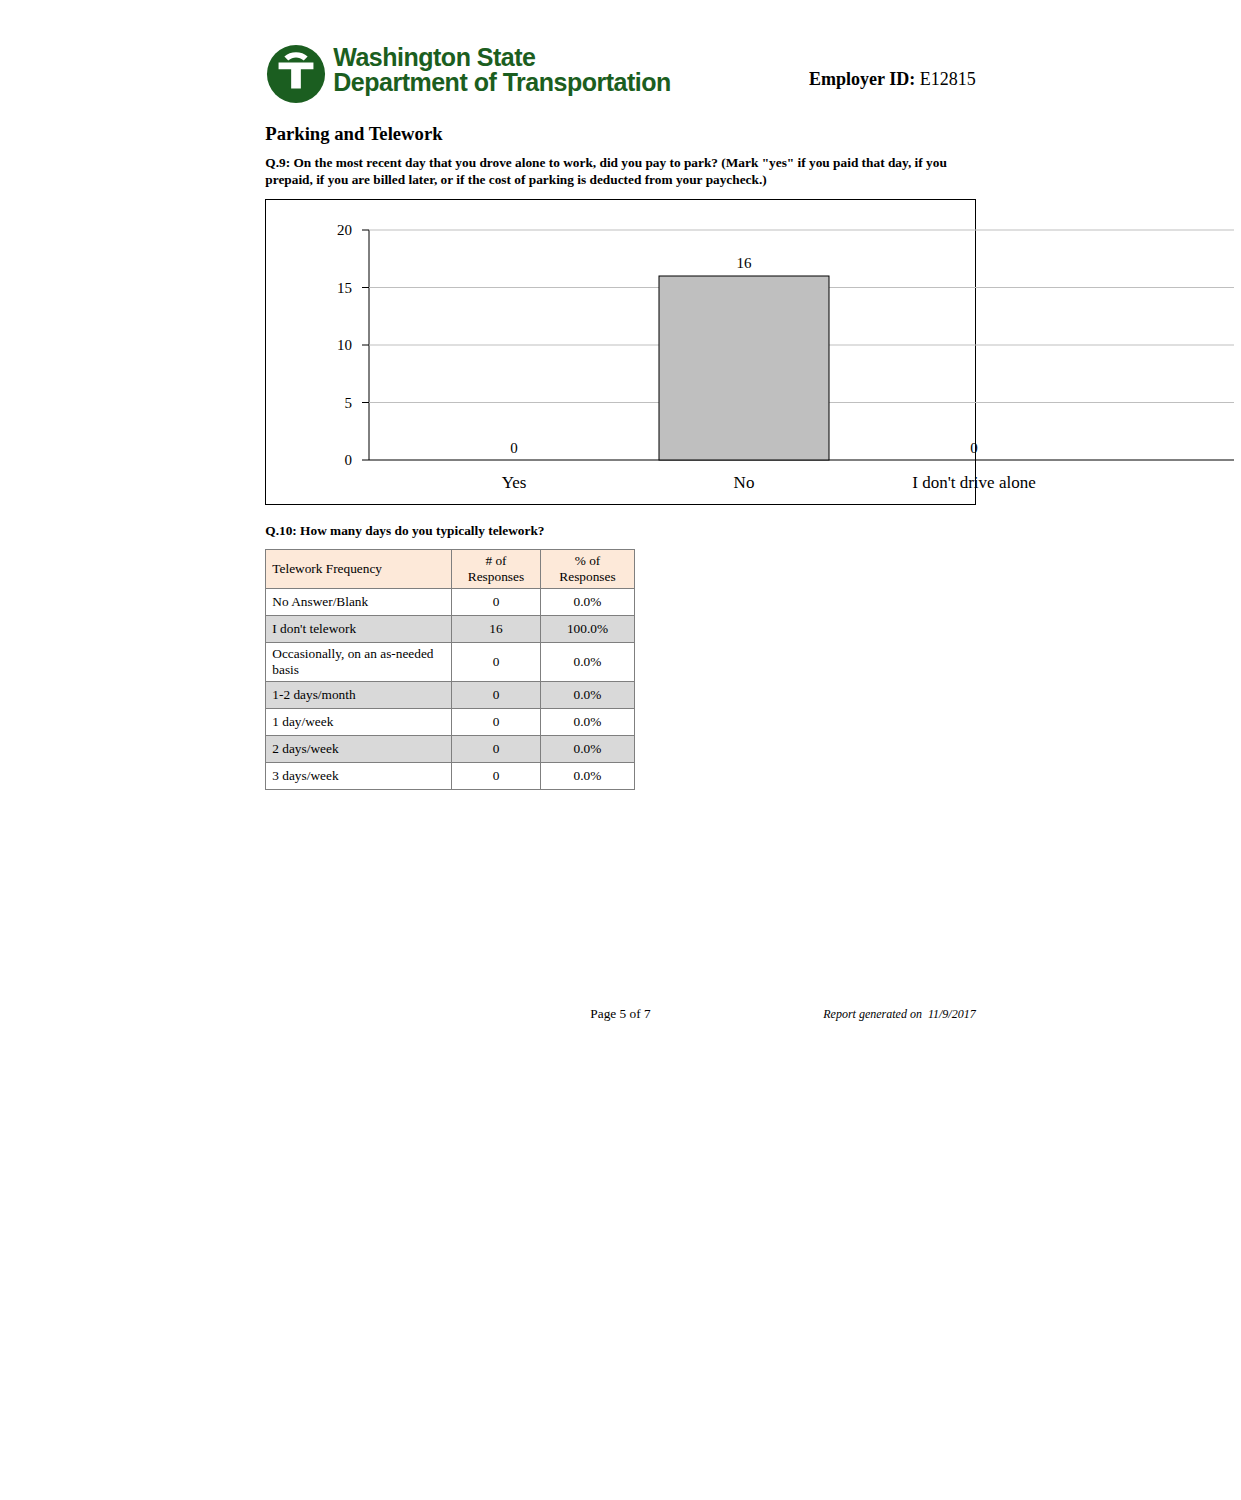Washington State
Department of Transportation
Employer ID: E12815
Parking and Telework
Q.9: On the most recent day that you drove alone to work, did you pay to park? (Mark "yes" if you paid that day, if you prepaid, if you are billed later, or if the cost of parking is deducted from your paycheck.)
0 5 10 15 20 0 16 0 Yes No I don't drive alone
Q.10: How many days do you typically telework?
| Telework Frequency | # of Responses | % of Responses |
| --- | --- | --- |
| No Answer/Blank | 0 | 0.0% |
| I don't telework | 16 | 100.0% |
| Occasionally, on an as-needed basis | 0 | 0.0% |
| 1-2 days/month | 0 | 0.0% |
| 1 day/week | 0 | 0.0% |
| 2 days/week | 0 | 0.0% |
| 3 days/week | 0 | 0.0% |
Page 5 of 7
Report generated on 11/9/2017